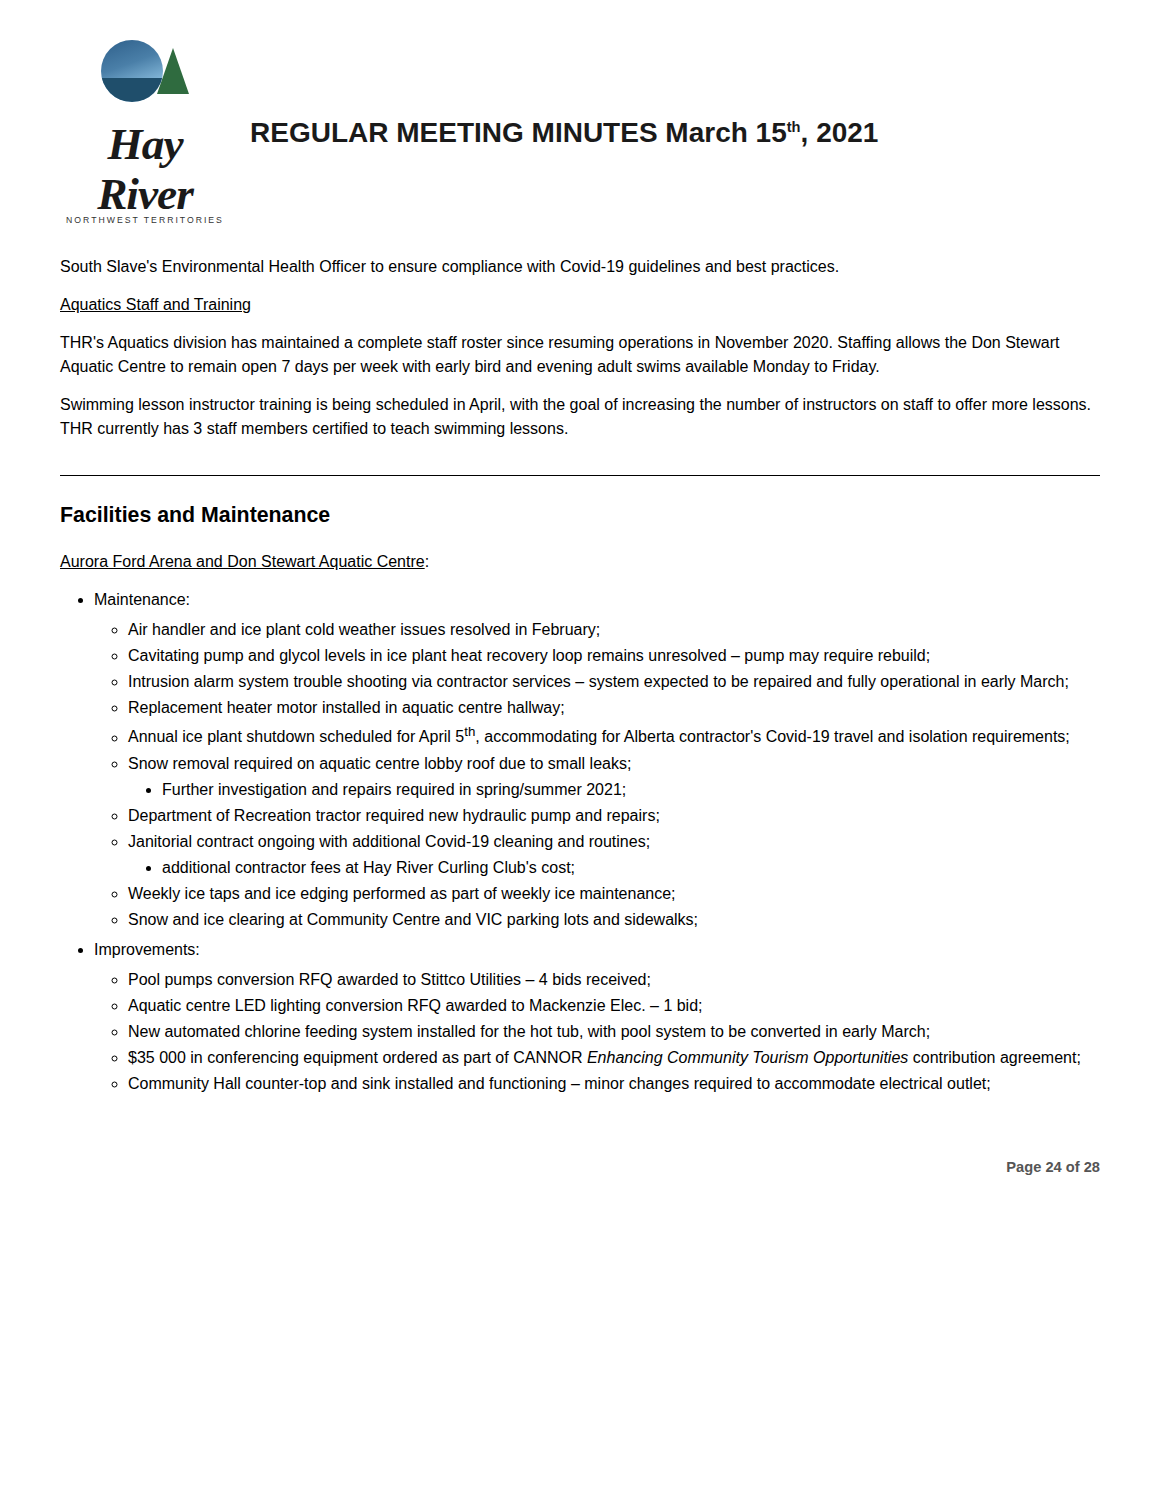Hay River
NORTHWEST TERRITORIES
REGULAR MEETING MINUTES March 15th, 2021
South Slave's Environmental Health Officer to ensure compliance with Covid-19 guidelines and best practices.
Aquatics Staff and Training
THR's Aquatics division has maintained a complete staff roster since resuming operations in November 2020. Staffing allows the Don Stewart Aquatic Centre to remain open 7 days per week with early bird and evening adult swims available Monday to Friday.
Swimming lesson instructor training is being scheduled in April, with the goal of increasing the number of instructors on staff to offer more lessons. THR currently has 3 staff members certified to teach swimming lessons.
Facilities and Maintenance
Aurora Ford Arena and Don Stewart Aquatic Centre:
Maintenance:
Air handler and ice plant cold weather issues resolved in February;
Cavitating pump and glycol levels in ice plant heat recovery loop remains unresolved – pump may require rebuild;
Intrusion alarm system trouble shooting via contractor services – system expected to be repaired and fully operational in early March;
Replacement heater motor installed in aquatic centre hallway;
Annual ice plant shutdown scheduled for April 5th, accommodating for Alberta contractor's Covid-19 travel and isolation requirements;
Snow removal required on aquatic centre lobby roof due to small leaks;
Further investigation and repairs required in spring/summer 2021;
Department of Recreation tractor required new hydraulic pump and repairs;
Janitorial contract ongoing with additional Covid-19 cleaning and routines;
additional contractor fees at Hay River Curling Club's cost;
Weekly ice taps and ice edging performed as part of weekly ice maintenance;
Snow and ice clearing at Community Centre and VIC parking lots and sidewalks;
Improvements:
Pool pumps conversion RFQ awarded to Stittco Utilities – 4 bids received;
Aquatic centre LED lighting conversion RFQ awarded to Mackenzie Elec. – 1 bid;
New automated chlorine feeding system installed for the hot tub, with pool system to be converted in early March;
$35 000 in conferencing equipment ordered as part of CANNOR Enhancing Community Tourism Opportunities contribution agreement;
Community Hall counter-top and sink installed and functioning – minor changes required to accommodate electrical outlet;
Page 24 of 28